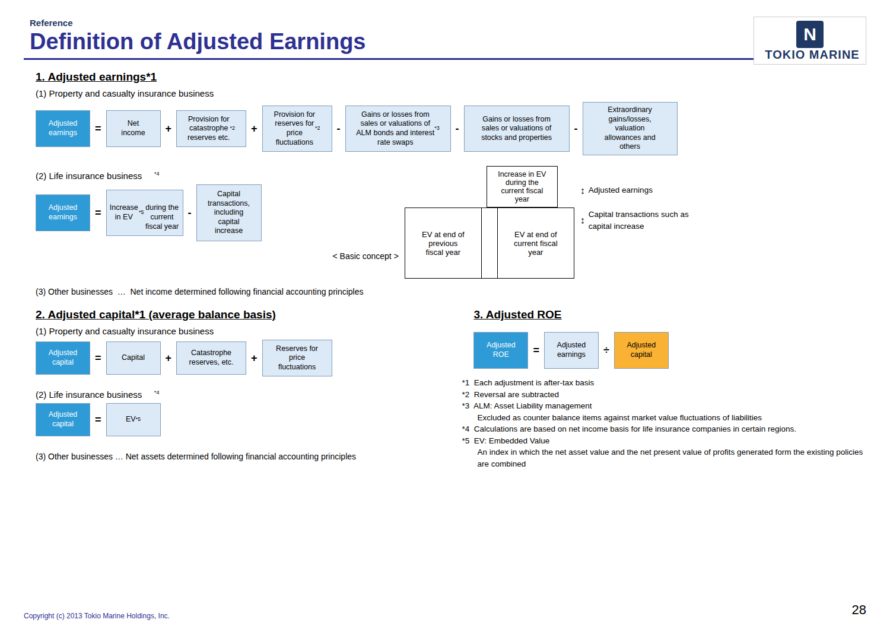NTOKIO MARINE
Reference
Definition of Adjusted Earnings
1. Adjusted earnings*1
(1) Property and casualty insurance business
Adjusted
earnings
=
Net
income
+
Provision for
catastrophe
reserves etc. *2
+
Provision for
reserves for
price
fluctuations *2
-
Gains or losses from
sales or valuations of
ALM bonds and interest
rate swaps *3
-
Gains or losses from
sales or valuations of
stocks and properties
-
Extraordinary
gains/losses,
valuation
allowances and
others
(2) Life insurance business *4
Adjusted
earnings
=
Increase in EV*5
during the current
fiscal year
-
Capital
transactions,
including
capital
increase
< Basic concept >
Increase in EV
during the
current fiscal
year
| EV at end of previous fiscal year | | EV at end of current fiscal year |
↕Adjusted earnings
↕Capital transactions such as
capital increase
(3) Other businesses … Net income determined following financial accounting principles
2. Adjusted capital*1 (average balance basis)
(1) Property and casualty insurance business
Adjusted
capital
=
Capital
+
Catastrophe
reserves, etc.
+
Reserves for
price
fluctuations
(2) Life insurance business *4
Adjusted
capital
=
EV*5
(3) Other businesses … Net assets determined following financial accounting principles
3. Adjusted ROE
Adjusted
ROE
=
Adjusted
earnings
÷
Adjusted
capital
*1 Each adjustment is after-tax basis
*2 Reversal are subtracted
*3 ALM: Asset Liability management Excluded as counter balance items against market value fluctuations of liabilities *4 Calculations are based on net income basis for life insurance companies in certain regions.
*5 EV: Embedded Value An index in which the net asset value and the net present value of profits generated form the existing policies are combined
Copyright (c) 2013 Tokio Marine Holdings, Inc.
28